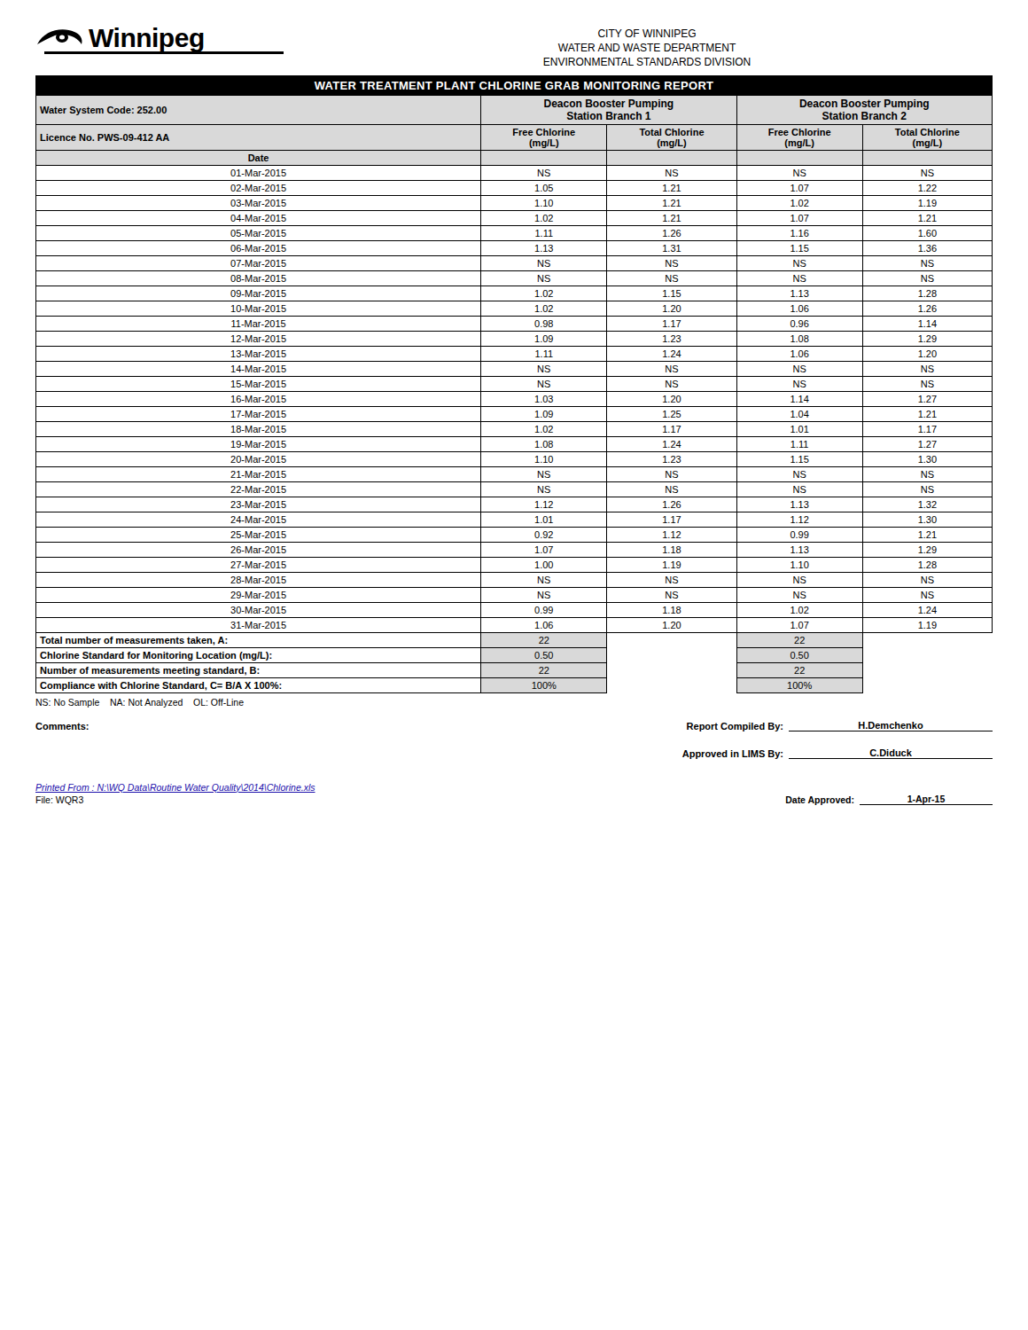Winnipeg
CITY OF WINNIPEG
WATER AND WASTE DEPARTMENT
ENVIRONMENTAL STANDARDS DIVISION
| WATER TREATMENT PLANT CHLORINE GRAB MONITORING REPORT |
| Water System Code: 252.00 | Deacon Booster Pumping Station Branch 1 | Deacon Booster Pumping Station Branch 2 |
| Licence No. PWS-09-412 AA | Free Chlorine (mg/L) | Total Chlorine (mg/L) | Free Chlorine (mg/L) | Total Chlorine (mg/L) |
| Date | | | | |
| 01-Mar-2015 | NS | NS | NS | NS |
| 02-Mar-2015 | 1.05 | 1.21 | 1.07 | 1.22 |
| 03-Mar-2015 | 1.10 | 1.21 | 1.02 | 1.19 |
| 04-Mar-2015 | 1.02 | 1.21 | 1.07 | 1.21 |
| 05-Mar-2015 | 1.11 | 1.26 | 1.16 | 1.60 |
| 06-Mar-2015 | 1.13 | 1.31 | 1.15 | 1.36 |
| 07-Mar-2015 | NS | NS | NS | NS |
| 08-Mar-2015 | NS | NS | NS | NS |
| 09-Mar-2015 | 1.02 | 1.15 | 1.13 | 1.28 |
| 10-Mar-2015 | 1.02 | 1.20 | 1.06 | 1.26 |
| 11-Mar-2015 | 0.98 | 1.17 | 0.96 | 1.14 |
| 12-Mar-2015 | 1.09 | 1.23 | 1.08 | 1.29 |
| 13-Mar-2015 | 1.11 | 1.24 | 1.06 | 1.20 |
| 14-Mar-2015 | NS | NS | NS | NS |
| 15-Mar-2015 | NS | NS | NS | NS |
| 16-Mar-2015 | 1.03 | 1.20 | 1.14 | 1.27 |
| 17-Mar-2015 | 1.09 | 1.25 | 1.04 | 1.21 |
| 18-Mar-2015 | 1.02 | 1.17 | 1.01 | 1.17 |
| 19-Mar-2015 | 1.08 | 1.24 | 1.11 | 1.27 |
| 20-Mar-2015 | 1.10 | 1.23 | 1.15 | 1.30 |
| 21-Mar-2015 | NS | NS | NS | NS |
| 22-Mar-2015 | NS | NS | NS | NS |
| 23-Mar-2015 | 1.12 | 1.26 | 1.13 | 1.32 |
| 24-Mar-2015 | 1.01 | 1.17 | 1.12 | 1.30 |
| 25-Mar-2015 | 0.92 | 1.12 | 0.99 | 1.21 |
| 26-Mar-2015 | 1.07 | 1.18 | 1.13 | 1.29 |
| 27-Mar-2015 | 1.00 | 1.19 | 1.10 | 1.28 |
| 28-Mar-2015 | NS | NS | NS | NS |
| 29-Mar-2015 | NS | NS | NS | NS |
| 30-Mar-2015 | 0.99 | 1.18 | 1.02 | 1.24 |
| 31-Mar-2015 | 1.06 | 1.20 | 1.07 | 1.19 |
| Total number of measurements taken, A: | 22 | | 22 | |
| Chlorine Standard for Monitoring Location (mg/L): | 0.50 | | 0.50 | |
| Number of measurements meeting standard, B: | 22 | | 22 | |
| Compliance with Chlorine Standard, C= B/A X 100%: | 100% | | 100% | |
NS: No Sample NA: Not Analyzed OL: Off-Line
Comments:
Report Compiled By:
H.Demchenko
Approved in LIMS By:
C.Diduck
Printed From : N:\WQ Data\Routine Water Quality\2014\Chlorine.xls
File: WQR3
Date Approved:
1-Apr-15